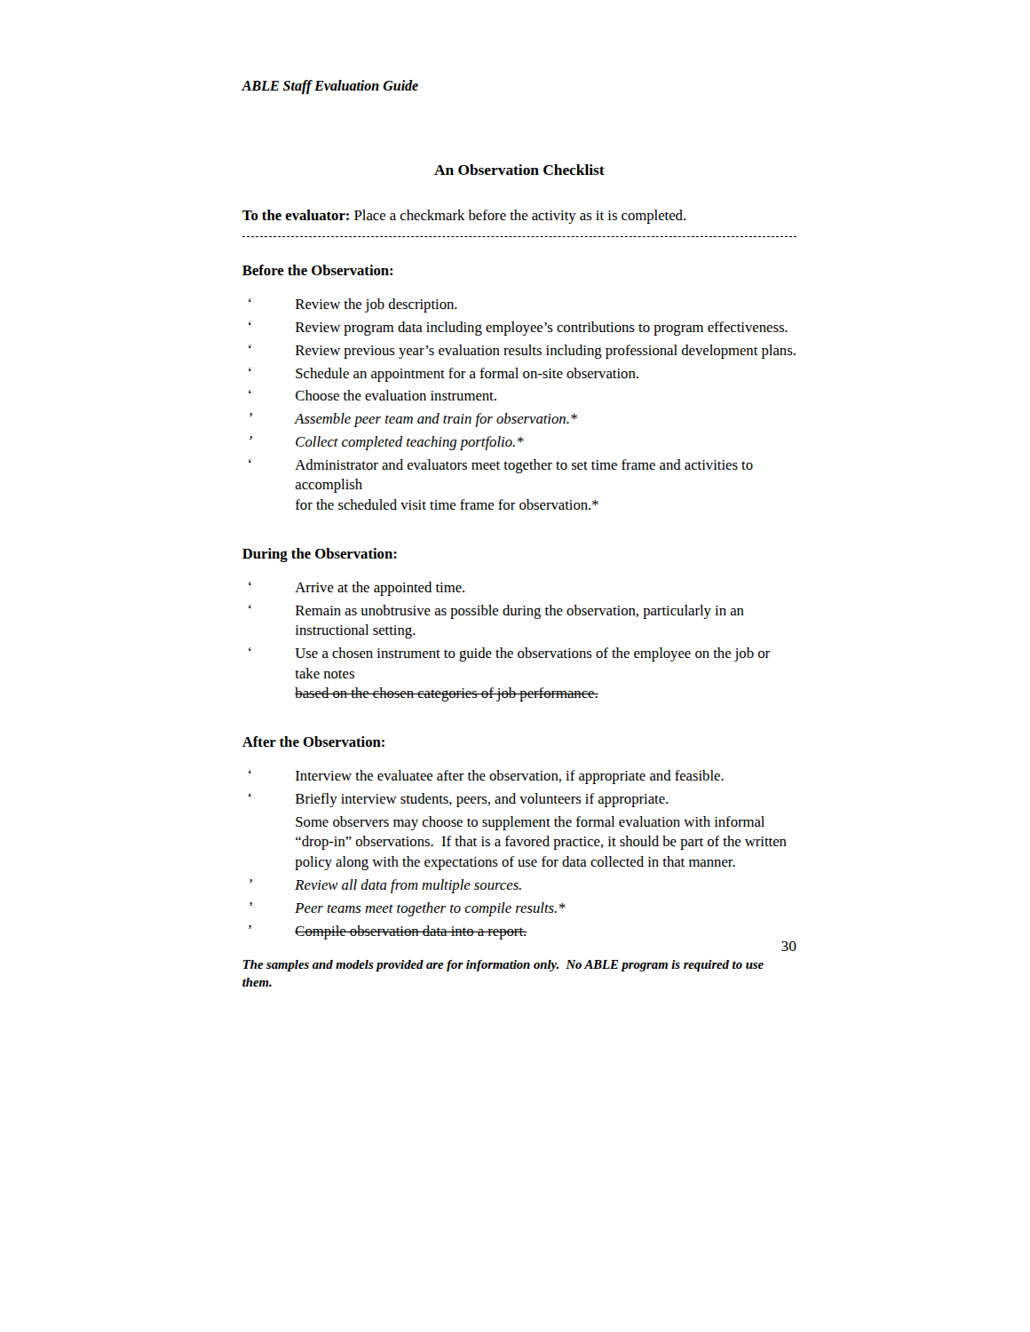ABLE Staff Evaluation Guide
An Observation Checklist
To the evaluator: Place a checkmark before the activity as it is completed.
Before the Observation:
Review the job description.
Review program data including employee’s contributions to program effectiveness.
Review previous year’s evaluation results including professional development plans.
Schedule an appointment for a formal on-site observation.
Choose the evaluation instrument.
Assemble peer team and train for observation.*
Collect completed teaching portfolio.*
Administrator and evaluators meet together to set time frame and activities to accomplish for the scheduled visit time frame for observation.*
During the Observation:
Arrive at the appointed time.
Remain as unobtrusive as possible during the observation, particularly in an instructional setting.
Use a chosen instrument to guide the observations of the employee on the job or take notes based on the chosen categories of job performance.
After the Observation:
Interview the evaluatee after the observation, if appropriate and feasible.
Briefly interview students, peers, and volunteers if appropriate.
Some observers may choose to supplement the formal evaluation with informal “drop-in” observations. If that is a favored practice, it should be part of the written policy along with the expectations of use for data collected in that manner.
Review all data from multiple sources.
Peer teams meet together to compile results.*
Compile observation data into a report.
30 The samples and models provided are for information only. No ABLE program is required to use them.